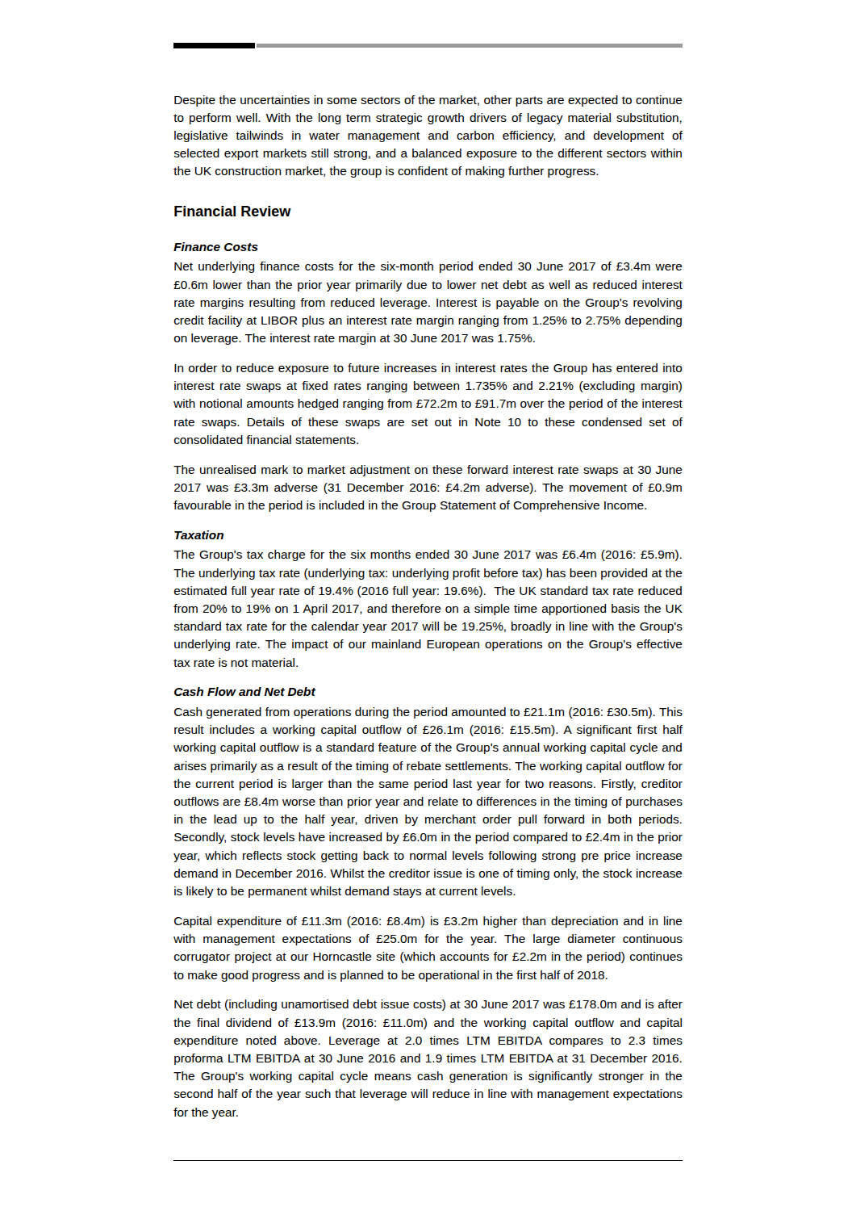Despite the uncertainties in some sectors of the market, other parts are expected to continue to perform well. With the long term strategic growth drivers of legacy material substitution, legislative tailwinds in water management and carbon efficiency, and development of selected export markets still strong, and a balanced exposure to the different sectors within the UK construction market, the group is confident of making further progress.
Financial Review
Finance Costs
Net underlying finance costs for the six-month period ended 30 June 2017 of £3.4m were £0.6m lower than the prior year primarily due to lower net debt as well as reduced interest rate margins resulting from reduced leverage. Interest is payable on the Group's revolving credit facility at LIBOR plus an interest rate margin ranging from 1.25% to 2.75% depending on leverage. The interest rate margin at 30 June 2017 was 1.75%.
In order to reduce exposure to future increases in interest rates the Group has entered into interest rate swaps at fixed rates ranging between 1.735% and 2.21% (excluding margin) with notional amounts hedged ranging from £72.2m to £91.7m over the period of the interest rate swaps. Details of these swaps are set out in Note 10 to these condensed set of consolidated financial statements.
The unrealised mark to market adjustment on these forward interest rate swaps at 30 June 2017 was £3.3m adverse (31 December 2016: £4.2m adverse). The movement of £0.9m favourable in the period is included in the Group Statement of Comprehensive Income.
Taxation
The Group's tax charge for the six months ended 30 June 2017 was £6.4m (2016: £5.9m). The underlying tax rate (underlying tax: underlying profit before tax) has been provided at the estimated full year rate of 19.4% (2016 full year: 19.6%). The UK standard tax rate reduced from 20% to 19% on 1 April 2017, and therefore on a simple time apportioned basis the UK standard tax rate for the calendar year 2017 will be 19.25%, broadly in line with the Group's underlying rate. The impact of our mainland European operations on the Group's effective tax rate is not material.
Cash Flow and Net Debt
Cash generated from operations during the period amounted to £21.1m (2016: £30.5m). This result includes a working capital outflow of £26.1m (2016: £15.5m). A significant first half working capital outflow is a standard feature of the Group's annual working capital cycle and arises primarily as a result of the timing of rebate settlements. The working capital outflow for the current period is larger than the same period last year for two reasons. Firstly, creditor outflows are £8.4m worse than prior year and relate to differences in the timing of purchases in the lead up to the half year, driven by merchant order pull forward in both periods. Secondly, stock levels have increased by £6.0m in the period compared to £2.4m in the prior year, which reflects stock getting back to normal levels following strong pre price increase demand in December 2016. Whilst the creditor issue is one of timing only, the stock increase is likely to be permanent whilst demand stays at current levels.
Capital expenditure of £11.3m (2016: £8.4m) is £3.2m higher than depreciation and in line with management expectations of £25.0m for the year. The large diameter continuous corrugator project at our Horncastle site (which accounts for £2.2m in the period) continues to make good progress and is planned to be operational in the first half of 2018.
Net debt (including unamortised debt issue costs) at 30 June 2017 was £178.0m and is after the final dividend of £13.9m (2016: £11.0m) and the working capital outflow and capital expenditure noted above. Leverage at 2.0 times LTM EBITDA compares to 2.3 times proforma LTM EBITDA at 30 June 2016 and 1.9 times LTM EBITDA at 31 December 2016. The Group's working capital cycle means cash generation is significantly stronger in the second half of the year such that leverage will reduce in line with management expectations for the year.